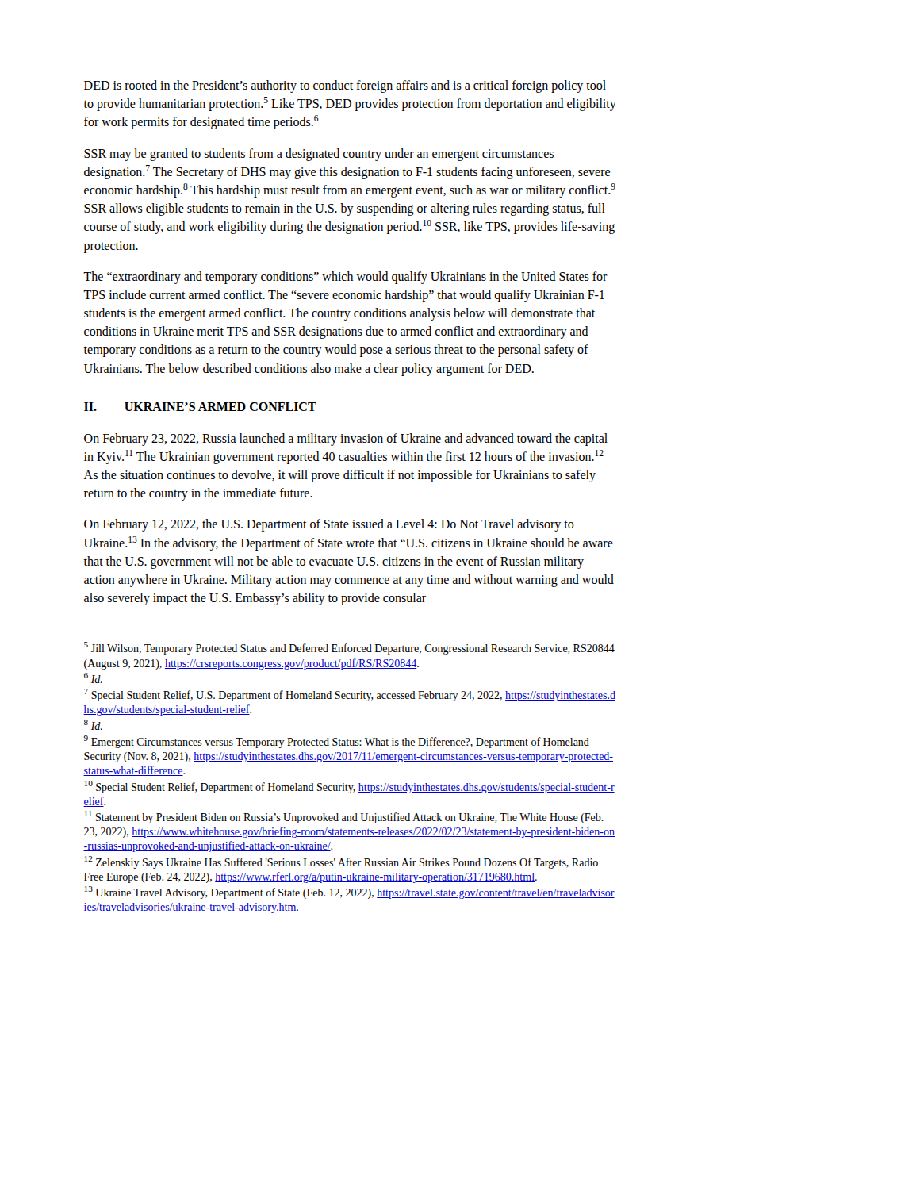DED is rooted in the President’s authority to conduct foreign affairs and is a critical foreign policy tool to provide humanitarian protection.5 Like TPS, DED provides protection from deportation and eligibility for work permits for designated time periods.6
SSR may be granted to students from a designated country under an emergent circumstances designation.7 The Secretary of DHS may give this designation to F-1 students facing unforeseen, severe economic hardship.8 This hardship must result from an emergent event, such as war or military conflict.9 SSR allows eligible students to remain in the U.S. by suspending or altering rules regarding status, full course of study, and work eligibility during the designation period.10 SSR, like TPS, provides life-saving protection.
The “extraordinary and temporary conditions” which would qualify Ukrainians in the United States for TPS include current armed conflict. The “severe economic hardship” that would qualify Ukrainian F-1 students is the emergent armed conflict. The country conditions analysis below will demonstrate that conditions in Ukraine merit TPS and SSR designations due to armed conflict and extraordinary and temporary conditions as a return to the country would pose a serious threat to the personal safety of Ukrainians. The below described conditions also make a clear policy argument for DED.
II. Ukraine’s Armed Conflict
On February 23, 2022, Russia launched a military invasion of Ukraine and advanced toward the capital in Kyiv.11 The Ukrainian government reported 40 casualties within the first 12 hours of the invasion.12 As the situation continues to devolve, it will prove difficult if not impossible for Ukrainians to safely return to the country in the immediate future.
On February 12, 2022, the U.S. Department of State issued a Level 4: Do Not Travel advisory to Ukraine.13 In the advisory, the Department of State wrote that “U.S. citizens in Ukraine should be aware that the U.S. government will not be able to evacuate U.S. citizens in the event of Russian military action anywhere in Ukraine. Military action may commence at any time and without warning and would also severely impact the U.S. Embassy’s ability to provide consular
5 Jill Wilson, Temporary Protected Status and Deferred Enforced Departure, Congressional Research Service, RS20844 (August 9, 2021), https://crsreports.congress.gov/product/pdf/RS/RS20844.
6 Id.
7 Special Student Relief, U.S. Department of Homeland Security, accessed February 24, 2022, https://studyinthestates.dhs.gov/students/special-student-relief.
8 Id.
9 Emergent Circumstances versus Temporary Protected Status: What is the Difference?, Department of Homeland Security (Nov. 8, 2021), https://studyinthestates.dhs.gov/2017/11/emergent-circumstances-versus-temporary-protected-status-what-difference.
10 Special Student Relief, Department of Homeland Security, https://studyinthestates.dhs.gov/students/special-student-relief.
11 Statement by President Biden on Russia’s Unprovoked and Unjustified Attack on Ukraine, The White House (Feb. 23, 2022), https://www.whitehouse.gov/briefing-room/statements-releases/2022/02/23/statement-by-president-biden-on-russias-unprovoked-and-unjustified-attack-on-ukraine/.
12 Zelenskiy Says Ukraine Has Suffered 'Serious Losses' After Russian Air Strikes Pound Dozens Of Targets, Radio Free Europe (Feb. 24, 2022), https://www.rferl.org/a/putin-ukraine-military-operation/31719680.html.
13 Ukraine Travel Advisory, Department of State (Feb. 12, 2022), https://travel.state.gov/content/travel/en/traveladvisories/traveladvisories/ukraine-travel-advisory.htm.